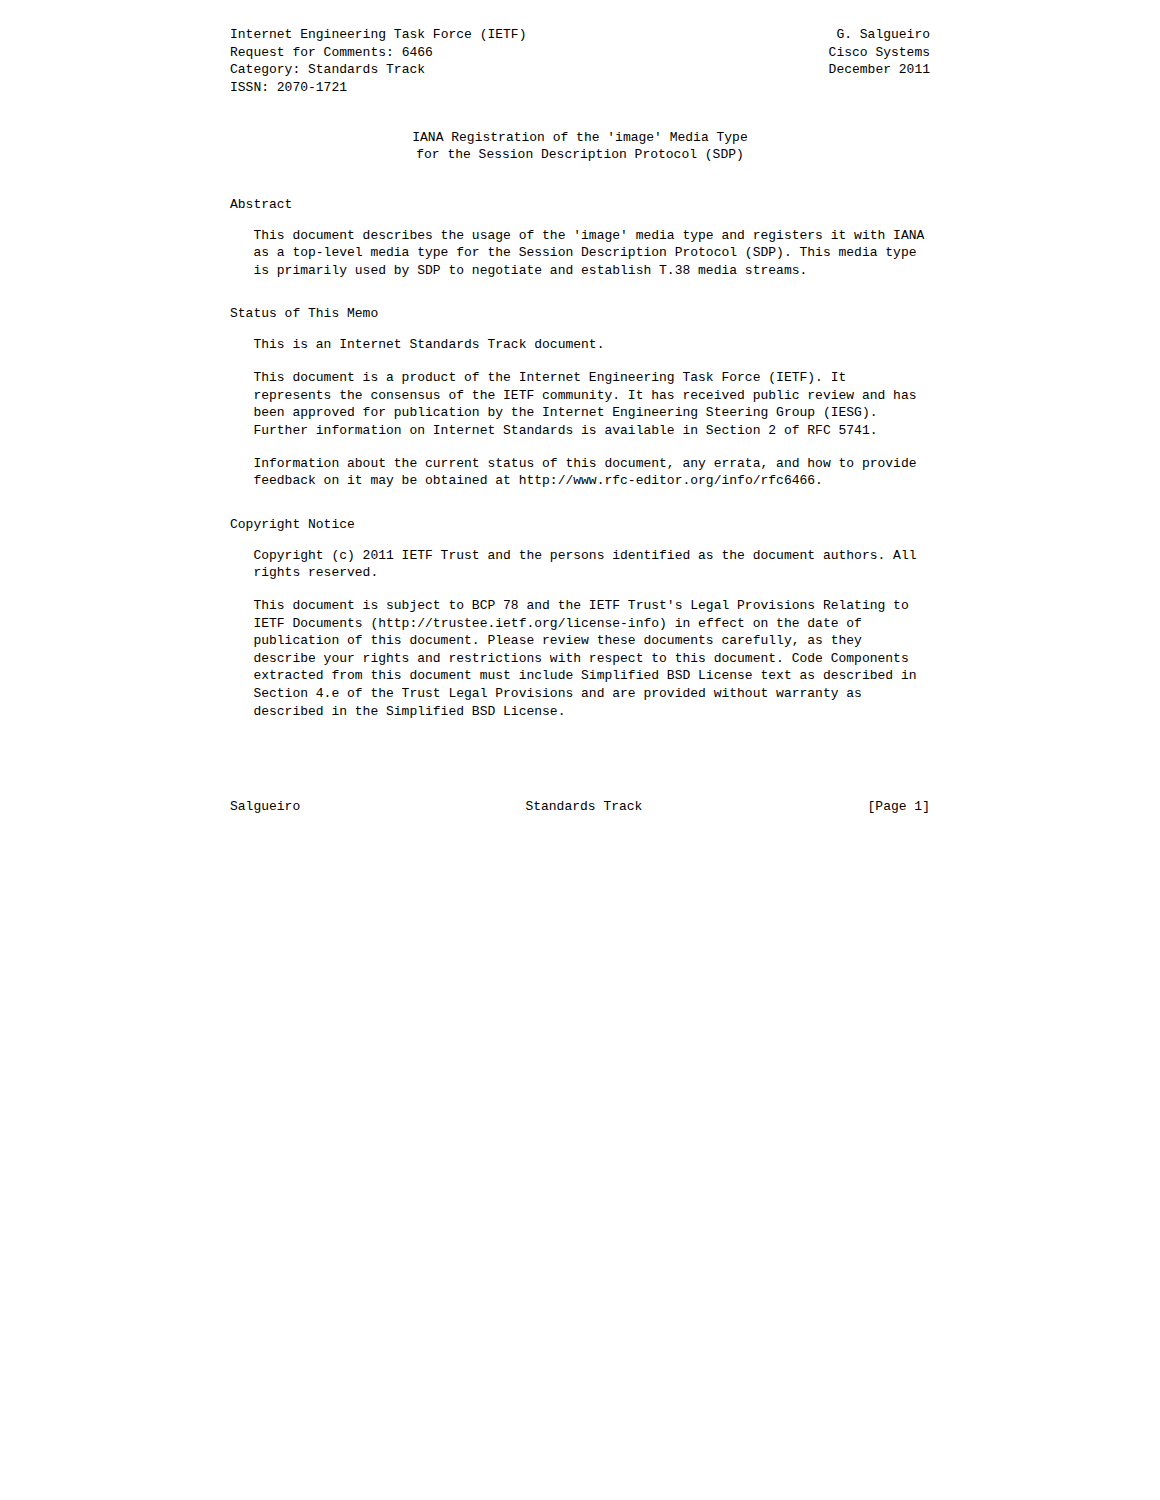| Internet Engineering Task Force (IETF) | G. Salgueiro |
| Request for Comments: 6466 | Cisco Systems |
| Category: Standards Track | December 2011 |
| ISSN: 2070-1721 | |
IANA Registration of the 'image' Media Type
for the Session Description Protocol (SDP)
Abstract
This document describes the usage of the 'image' media type and registers it with IANA as a top-level media type for the Session Description Protocol (SDP). This media type is primarily used by SDP to negotiate and establish T.38 media streams.
Status of This Memo
This is an Internet Standards Track document.
This document is a product of the Internet Engineering Task Force (IETF). It represents the consensus of the IETF community. It has received public review and has been approved for publication by the Internet Engineering Steering Group (IESG). Further information on Internet Standards is available in Section 2 of RFC 5741.
Information about the current status of this document, any errata, and how to provide feedback on it may be obtained at http://www.rfc-editor.org/info/rfc6466.
Copyright Notice
Copyright (c) 2011 IETF Trust and the persons identified as the document authors. All rights reserved.
This document is subject to BCP 78 and the IETF Trust's Legal Provisions Relating to IETF Documents (http://trustee.ietf.org/license-info) in effect on the date of publication of this document. Please review these documents carefully, as they describe your rights and restrictions with respect to this document. Code Components extracted from this document must include Simplified BSD License text as described in Section 4.e of the Trust Legal Provisions and are provided without warranty as described in the Simplified BSD License.
Salgueiro Standards Track [Page 1]